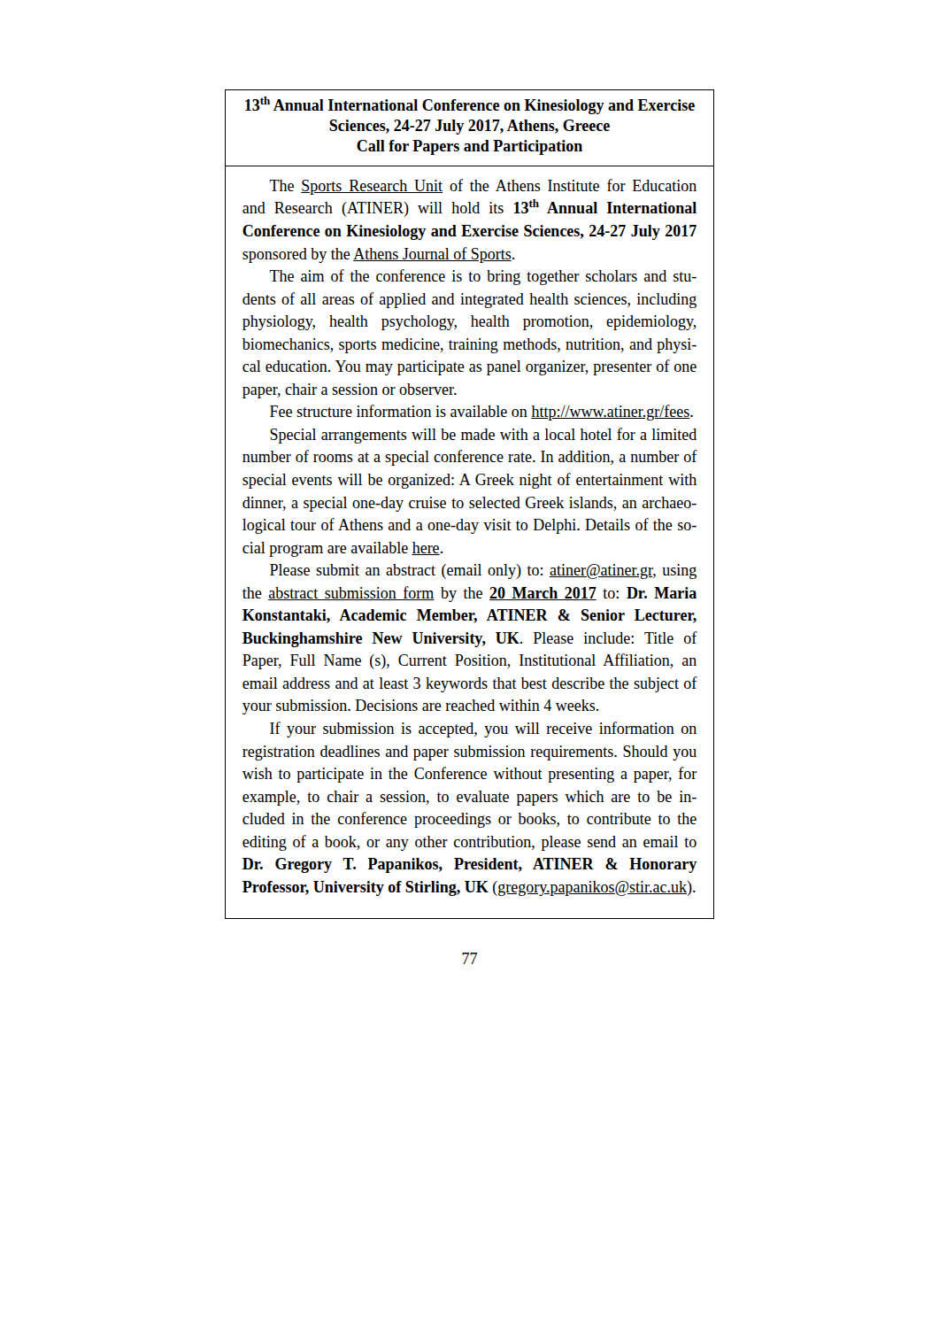13th Annual International Conference on Kinesiology and Exercise Sciences, 24-27 July 2017, Athens, Greece Call for Papers and Participation
The Sports Research Unit of the Athens Institute for Education and Research (ATINER) will hold its 13th Annual International Conference on Kinesiology and Exercise Sciences, 24-27 July 2017 sponsored by the Athens Journal of Sports.
The aim of the conference is to bring together scholars and students of all areas of applied and integrated health sciences, including physiology, health psychology, health promotion, epidemiology, biomechanics, sports medicine, training methods, nutrition, and physical education. You may participate as panel organizer, presenter of one paper, chair a session or observer.
Fee structure information is available on http://www.atiner.gr/fees.
Special arrangements will be made with a local hotel for a limited number of rooms at a special conference rate. In addition, a number of special events will be organized: A Greek night of entertainment with dinner, a special one-day cruise to selected Greek islands, an archaeological tour of Athens and a one-day visit to Delphi. Details of the social program are available here.
Please submit an abstract (email only) to: atiner@atiner.gr, using the abstract submission form by the 20 March 2017 to: Dr. Maria Konstantaki, Academic Member, ATINER & Senior Lecturer, Buckinghamshire New University, UK. Please include: Title of Paper, Full Name (s), Current Position, Institutional Affiliation, an email address and at least 3 keywords that best describe the subject of your submission. Decisions are reached within 4 weeks.
If your submission is accepted, you will receive information on registration deadlines and paper submission requirements. Should you wish to participate in the Conference without presenting a paper, for example, to chair a session, to evaluate papers which are to be included in the conference proceedings or books, to contribute to the editing of a book, or any other contribution, please send an email to Dr. Gregory T. Papanikos, President, ATINER & Honorary Professor, University of Stirling, UK (gregory.papanikos@stir.ac.uk).
77